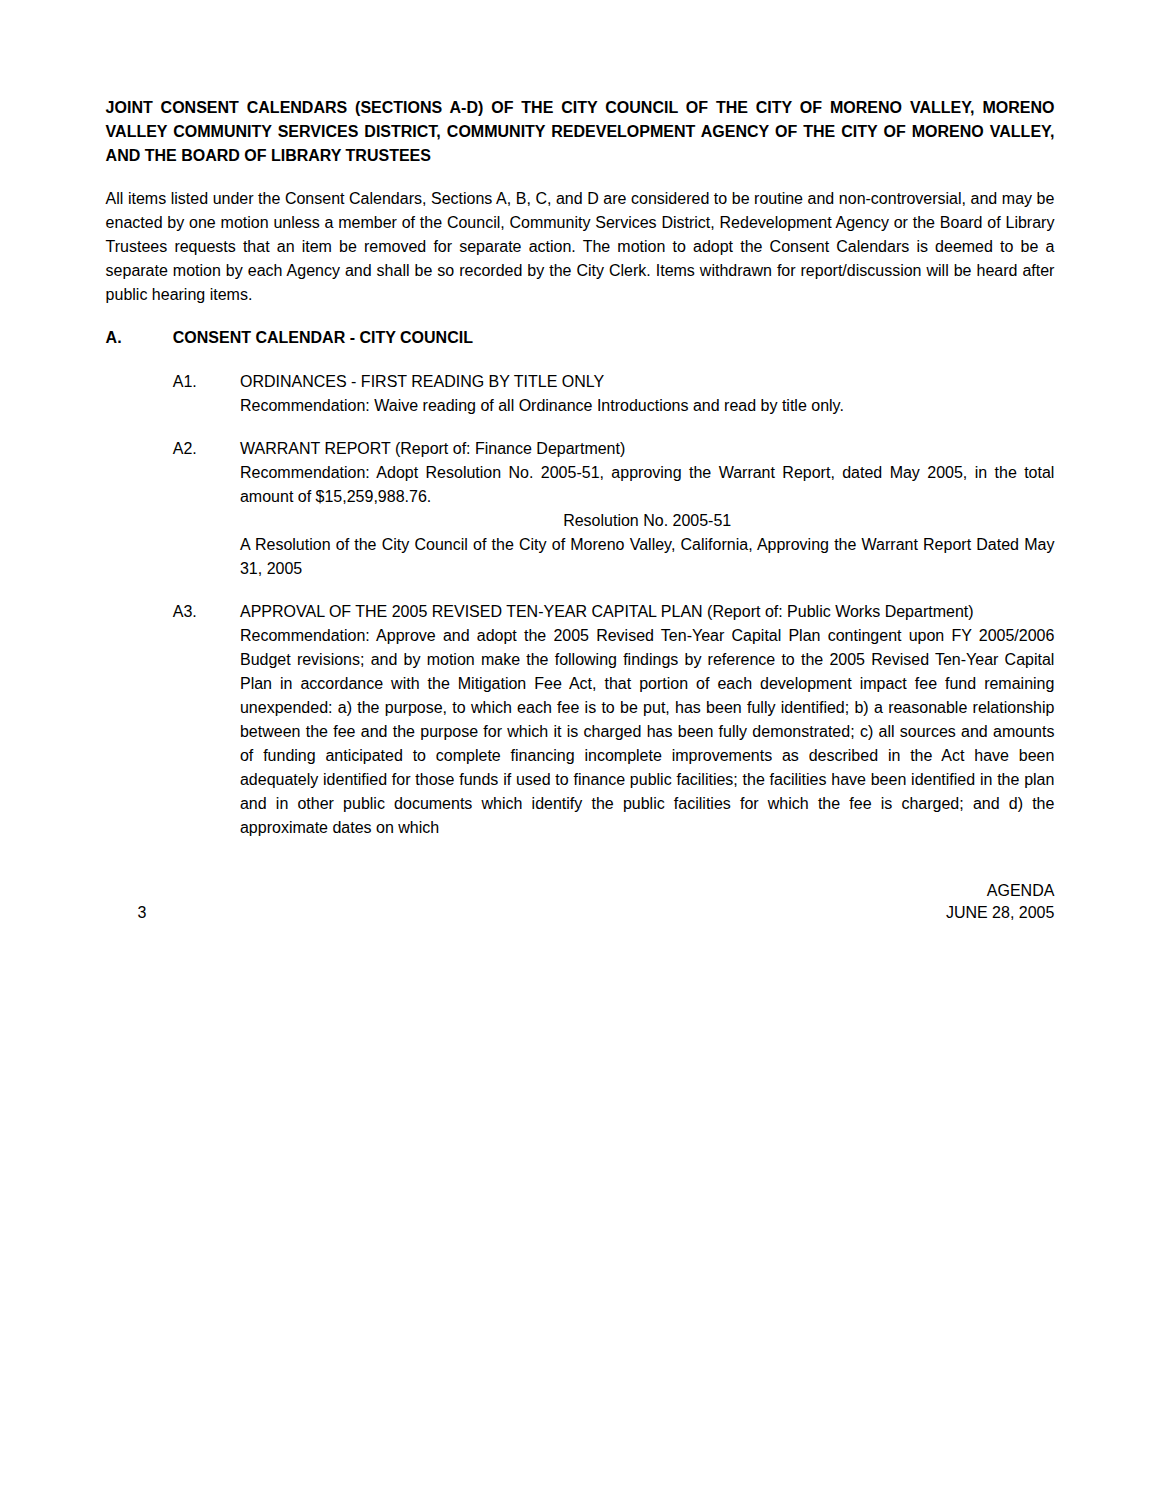JOINT CONSENT CALENDARS (SECTIONS A-D) OF THE CITY COUNCIL OF THE CITY OF MORENO VALLEY, MORENO VALLEY COMMUNITY SERVICES DISTRICT, COMMUNITY REDEVELOPMENT AGENCY OF THE CITY OF MORENO VALLEY, AND THE BOARD OF LIBRARY TRUSTEES
All items listed under the Consent Calendars, Sections A, B, C, and D are considered to be routine and non-controversial, and may be enacted by one motion unless a member of the Council, Community Services District, Redevelopment Agency or the Board of Library Trustees requests that an item be removed for separate action. The motion to adopt the Consent Calendars is deemed to be a separate motion by each Agency and shall be so recorded by the City Clerk. Items withdrawn for report/discussion will be heard after public hearing items.
A. CONSENT CALENDAR - CITY COUNCIL
A1.
ORDINANCES - FIRST READING BY TITLE ONLY
Recommendation: Waive reading of all Ordinance Introductions and read by title only.
A2.
WARRANT REPORT (Report of: Finance Department)
Recommendation: Adopt Resolution No. 2005-51, approving the Warrant Report, dated May 2005, in the total amount of $15,259,988.76.
Resolution No. 2005-51
A Resolution of the City Council of the City of Moreno Valley, California, Approving the Warrant Report Dated May 31, 2005
A3.
APPROVAL OF THE 2005 REVISED TEN-YEAR CAPITAL PLAN (Report of: Public Works Department)
Recommendation: Approve and adopt the 2005 Revised Ten-Year Capital Plan contingent upon FY 2005/2006 Budget revisions; and by motion make the following findings by reference to the 2005 Revised Ten-Year Capital Plan in accordance with the Mitigation Fee Act, that portion of each development impact fee fund remaining unexpended: a) the purpose, to which each fee is to be put, has been fully identified; b) a reasonable relationship between the fee and the purpose for which it is charged has been fully demonstrated; c) all sources and amounts of funding anticipated to complete financing incomplete improvements as described in the Act have been adequately identified for those funds if used to finance public facilities; the facilities have been identified in the plan and in other public documents which identify the public facilities for which the fee is charged; and d) the approximate dates on which
3
AGENDA
JUNE 28, 2005